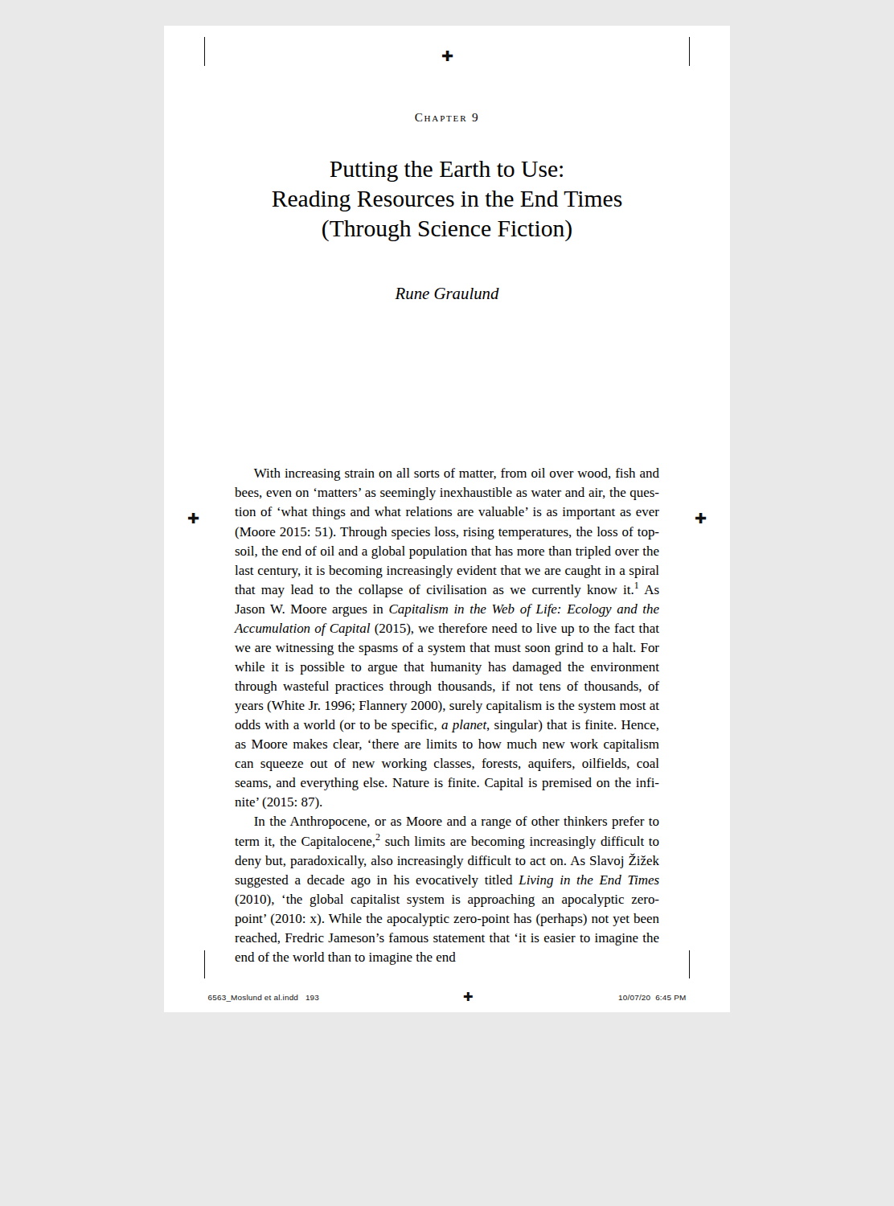✚ ✚ ✚
Chapter 9
Putting the Earth to Use:
Reading Resources in the End Times
(Through Science Fiction)
Rune Graulund
With increasing strain on all sorts of matter, from oil over wood, fish and bees, even on ‘matters’ as seemingly inexhaustible as water and air, the question of ‘what things and what relations are valuable’ is as important as ever (Moore 2015: 51). Through species loss, rising temperatures, the loss of topsoil, the end of oil and a global population that has more than tripled over the last century, it is becoming increasingly evident that we are caught in a spiral that may lead to the collapse of civilisation as we currently know it.1 As Jason W. Moore argues in Capitalism in the Web of Life: Ecology and the Accumulation of Capital (2015), we therefore need to live up to the fact that we are witnessing the spasms of a system that must soon grind to a halt. For while it is possible to argue that humanity has damaged the environment through wasteful practices through thousands, if not tens of thousands, of years (White Jr. 1996; Flannery 2000), surely capitalism is the system most at odds with a world (or to be specific, a planet, singular) that is finite. Hence, as Moore makes clear, ‘there are limits to how much new work capitalism can squeeze out of new working classes, forests, aquifers, oilfields, coal seams, and everything else. Nature is finite. Capital is premised on the infinite’ (2015: 87).
In the Anthropocene, or as Moore and a range of other thinkers prefer to term it, the Capitalocene,2 such limits are becoming increasingly difficult to deny but, paradoxically, also increasingly difficult to act on. As Slavoj Žižek suggested a decade ago in his evocatively titled Living in the End Times (2010), ‘the global capitalist system is approaching an apocalyptic zero-point’ (2010: x). While the apocalyptic zero-point has (perhaps) not yet been reached, Fredric Jameson’s famous statement that ‘it is easier to imagine the end of the world than to imagine the end
6563_Moslund et al.indd 193 ✚ 10/07/20 6:45 PM